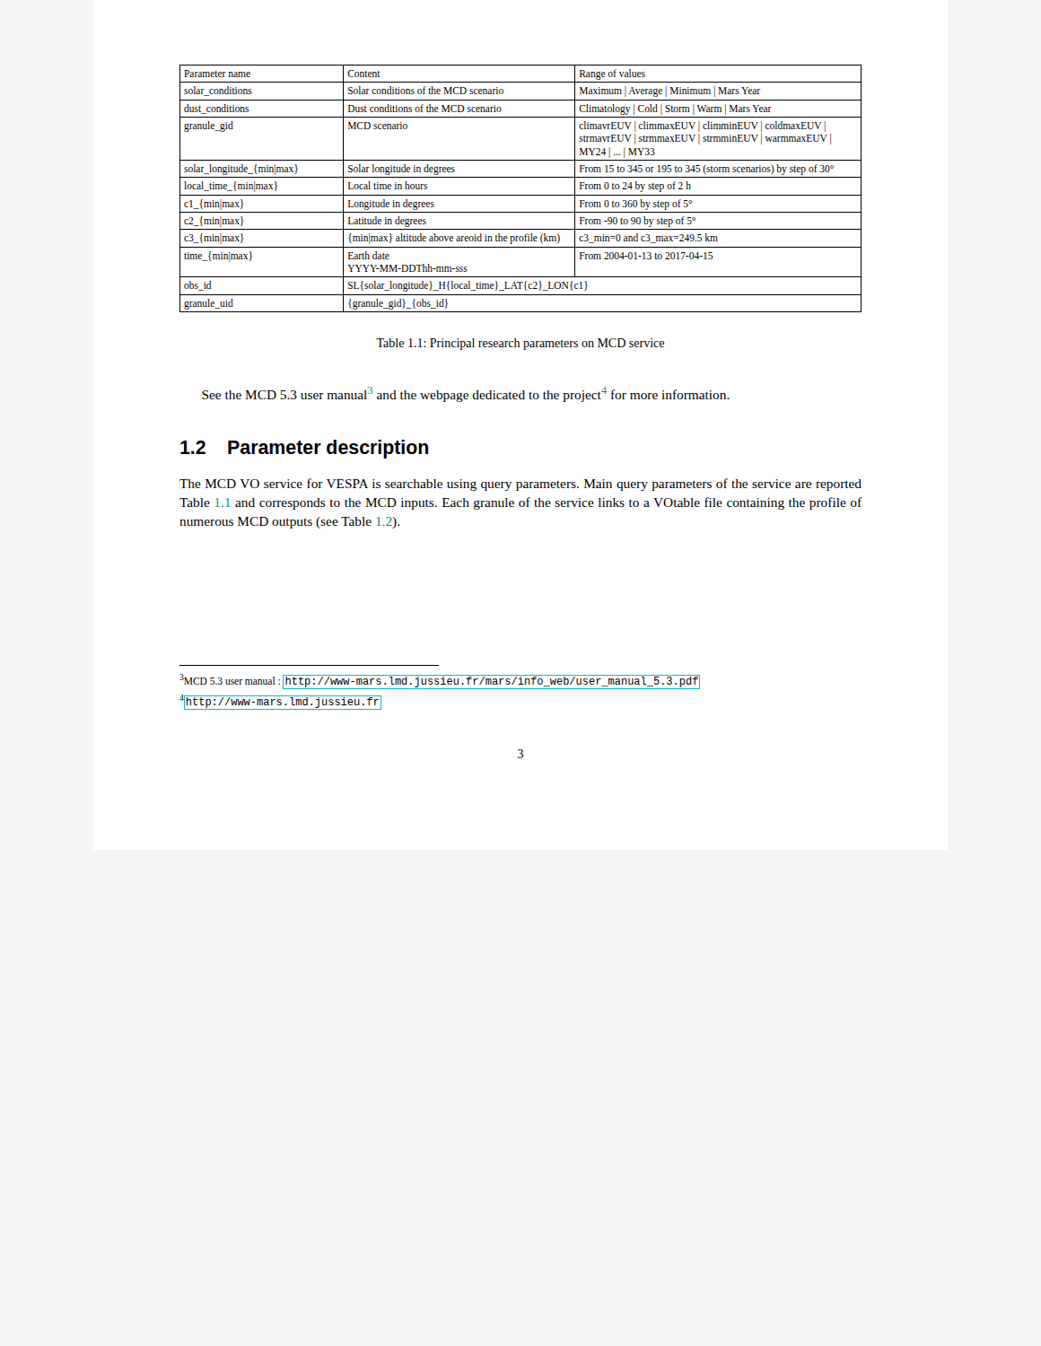| Parameter name | Content | Range of values |
| --- | --- | --- |
| solar_conditions | Solar conditions of the MCD scenario | Maximum / Average / Minimum / Mars Year |
| dust_conditions | Dust conditions of the MCD scenario | Climatology / Cold / Storm / Warm / Mars Year |
| granule_gid | MCD scenario | climavrEUV / climmaxEUV / climminEUV / coldmaxEUV / strmavrEUV / strmmaxEUV / strmminEUV / warmmaxEUV / MY24 / ... / MY33 |
| solar_longitude_{min/max} | Solar longitude in degrees | From 15 to 345 or 195 to 345 (storm scenarios) by step of 30° |
| local_time_{min/max} | Local time in hours | From 0 to 24 by step of 2 h |
| c1_{min/max} | Longitude in degrees | From 0 to 360 by step of 5° |
| c2_{min/max} | Latitude in degrees | From -90 to 90 by step of 5° |
| c3_{min/max} | {min/max} altitude above areoid in the profile (km) | c3_min=0 and c3_max=249.5 km |
| time_{min/max} | Earth date YYYY-MM-DDThh-mm-sss | From 2004-01-13 to 2017-04-15 |
| obs_id | SL{solar_longitude}_H{local_time}_LAT{c2}_LON{c1} |
| granule_uid | {granule_gid}_{obs_id} |
Table 1.1: Principal research parameters on MCD service
See the MCD 5.3 user manual3 and the webpage dedicated to the project4 for more information.
1.2 Parameter description
The MCD VO service for VESPA is searchable using query parameters. Main query parameters of the service are reported Table 1.1 and corresponds to the MCD inputs. Each granule of the service links to a VOtable file containing the profile of numerous MCD outputs (see Table 1.2).
3MCD 5.3 user manual : http://www-mars.lmd.jussieu.fr/mars/info_web/user_manual_5.3.pdf
4http://www-mars.lmd.jussieu.fr
3